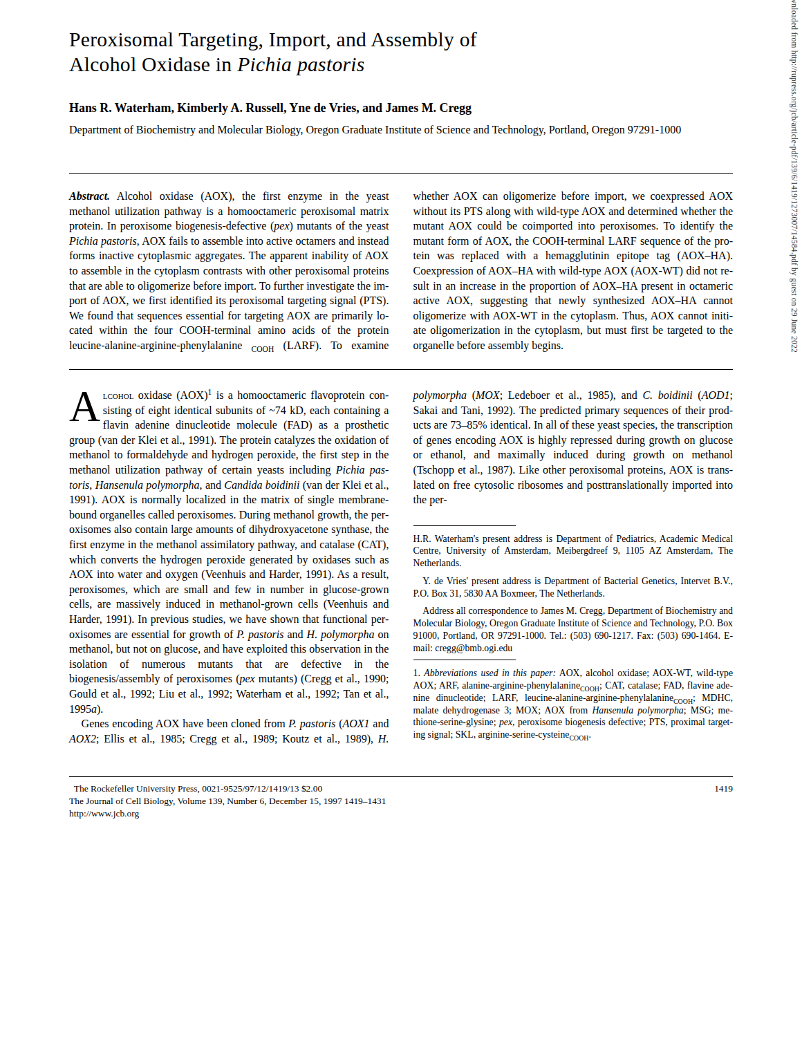Downloaded from http://rupress.org/jcb/article-pdf/139/6/1419/1273007/14584.pdf by guest on 29 June 2022
Peroxisomal Targeting, Import, and Assembly of
Alcohol Oxidase in Pichia pastoris
Hans R. Waterham, Kimberly A. Russell, Yne de Vries, and James M. Cregg
Department of Biochemistry and Molecular Biology, Oregon Graduate Institute of Science and Technology, Portland, Oregon 97291-1000
Abstract. Alcohol oxidase (AOX), the first enzyme in the yeast methanol utilization pathway is a homooctameric peroxisomal matrix protein. In peroxisome biogenesis-defective (pex) mutants of the yeast Pichia pastoris, AOX fails to assemble into active octamers and instead forms inactive cytoplasmic aggregates. The apparent inability of AOX to assemble in the cytoplasm contrasts with other peroxisomal proteins that are able to oligomerize before import. To further investigate the import of AOX, we first identified its peroxisomal targeting signal (PTS). We found that sequences essential for targeting AOX are primarily located within the four COOH-terminal amino acids of the protein leucine-alanine-arginine-phenylalanine COOH (LARF). To examine whether AOX can oligomerize before import, we coexpressed AOX without its PTS along with wild-type AOX and determined whether the mutant AOX could be coimported into peroxisomes. To identify the mutant form of AOX, the COOH-terminal LARF sequence of the protein was replaced with a hemagglutinin epitope tag (AOX–HA). Coexpression of AOX–HA with wild-type AOX (AOX-WT) did not result in an increase in the proportion of AOX–HA present in octameric active AOX, suggesting that newly synthesized AOX–HA cannot oligomerize with AOX-WT in the cytoplasm. Thus, AOX cannot initiate oligomerization in the cytoplasm, but must first be targeted to the organelle before assembly begins.
Alcohol oxidase (AOX)1 is a homooctameric flavoprotein consisting of eight identical subunits of ~74 kD, each containing a flavin adenine dinucleotide molecule (FAD) as a prosthetic group (van der Klei et al., 1991). The protein catalyzes the oxidation of methanol to formaldehyde and hydrogen peroxide, the first step in the methanol utilization pathway of certain yeasts including Pichia pastoris, Hansenula polymorpha, and Candida boidinii (van der Klei et al., 1991). AOX is normally localized in the matrix of single membrane-bound organelles called peroxisomes. During methanol growth, the peroxisomes also contain large amounts of dihydroxyacetone synthase, the first enzyme in the methanol assimilatory pathway, and catalase (CAT), which converts the hydrogen peroxide generated by oxidases such as AOX into water and oxygen (Veenhuis and Harder, 1991). As a result, peroxisomes, which are small and few in number in glucose-grown cells, are massively induced in methanol-grown cells (Veenhuis and Harder, 1991). In previous studies, we have shown that functional peroxisomes are essential for growth of P. pastoris and H. polymorpha on methanol, but not on glucose, and have exploited this observation in the isolation of numerous mutants that are defective in the biogenesis/assembly of peroxisomes (pex mutants) (Cregg et al., 1990; Gould et al., 1992; Liu et al., 1992; Waterham et al., 1992; Tan et al., 1995a).
Genes encoding AOX have been cloned from P. pastoris (AOX1 and AOX2; Ellis et al., 1985; Cregg et al., 1989; Koutz et al., 1989), H. polymorpha (MOX; Ledeboer et al., 1985), and C. boidinii (AOD1; Sakai and Tani, 1992). The predicted primary sequences of their products are 73–85% identical. In all of these yeast species, the transcription of genes encoding AOX is highly repressed during growth on glucose or ethanol, and maximally induced during growth on methanol (Tschopp et al., 1987). Like other peroxisomal proteins, AOX is translated on free cytosolic ribosomes and posttranslationally imported into the per-
H.R. Waterham's present address is Department of Pediatrics, Academic Medical Centre, University of Amsterdam, Meibergdreef 9, 1105 AZ Amsterdam, The Netherlands.
Y. de Vries' present address is Department of Bacterial Genetics, Intervet B.V., P.O. Box 31, 5830 AA Boxmeer, The Netherlands.
Address all correspondence to James M. Cregg, Department of Biochemistry and Molecular Biology, Oregon Graduate Institute of Science and Technology, P.O. Box 91000, Portland, OR 97291-1000. Tel.: (503) 690-1217. Fax: (503) 690-1464. E-mail: cregg@bmb.ogi.edu
1. Abbreviations used in this paper: AOX, alcohol oxidase; AOX-WT, wild-type AOX; ARF, alanine-arginine-phenylalanineCOOH; CAT, catalase; FAD, flavine adenine dinucleotide; LARF, leucine-alanine-arginine-phenylalanineCOOH; MDHC, malate dehydrogenase 3; MOX; AOX from Hansenula polymorpha; MSG; methione-serine-glysine; pex, peroxisome biogenesis defective; PTS, proximal targeting signal; SKL, arginine-serine-cysteineCOOH.
1419
The Rockefeller University Press, 0021-9525/97/12/1419/13 $2.00
The Journal of Cell Biology, Volume 139, Number 6, December 15, 1997 1419–1431
http://www.jcb.org